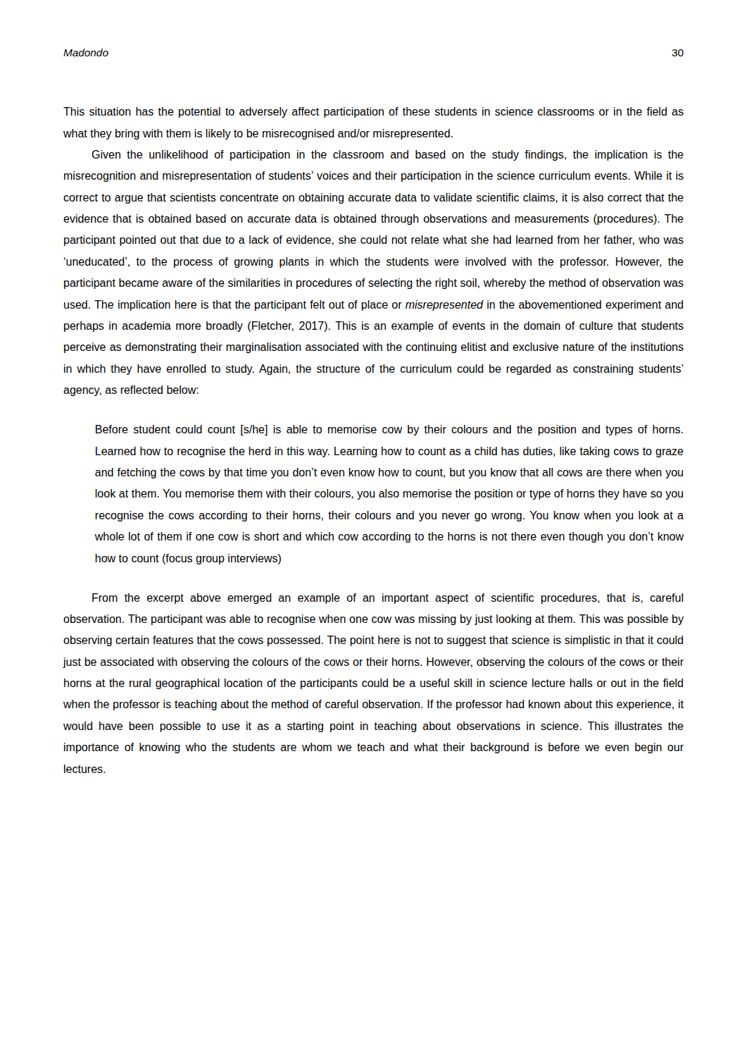Madondo 30
This situation has the potential to adversely affect participation of these students in science classrooms or in the field as what they bring with them is likely to be misrecognised and/or misrepresented.
Given the unlikelihood of participation in the classroom and based on the study findings, the implication is the misrecognition and misrepresentation of students’ voices and their participation in the science curriculum events. While it is correct to argue that scientists concentrate on obtaining accurate data to validate scientific claims, it is also correct that the evidence that is obtained based on accurate data is obtained through observations and measurements (procedures). The participant pointed out that due to a lack of evidence, she could not relate what she had learned from her father, who was ‘uneducated’, to the process of growing plants in which the students were involved with the professor. However, the participant became aware of the similarities in procedures of selecting the right soil, whereby the method of observation was used. The implication here is that the participant felt out of place or misrepresented in the abovementioned experiment and perhaps in academia more broadly (Fletcher, 2017). This is an example of events in the domain of culture that students perceive as demonstrating their marginalisation associated with the continuing elitist and exclusive nature of the institutions in which they have enrolled to study. Again, the structure of the curriculum could be regarded as constraining students’ agency, as reflected below:
Before student could count [s/he] is able to memorise cow by their colours and the position and types of horns. Learned how to recognise the herd in this way. Learning how to count as a child has duties, like taking cows to graze and fetching the cows by that time you don’t even know how to count, but you know that all cows are there when you look at them. You memorise them with their colours, you also memorise the position or type of horns they have so you recognise the cows according to their horns, their colours and you never go wrong. You know when you look at a whole lot of them if one cow is short and which cow according to the horns is not there even though you don’t know how to count (focus group interviews)
From the excerpt above emerged an example of an important aspect of scientific procedures, that is, careful observation. The participant was able to recognise when one cow was missing by just looking at them. This was possible by observing certain features that the cows possessed. The point here is not to suggest that science is simplistic in that it could just be associated with observing the colours of the cows or their horns. However, observing the colours of the cows or their horns at the rural geographical location of the participants could be a useful skill in science lecture halls or out in the field when the professor is teaching about the method of careful observation. If the professor had known about this experience, it would have been possible to use it as a starting point in teaching about observations in science. This illustrates the importance of knowing who the students are whom we teach and what their background is before we even begin our lectures.